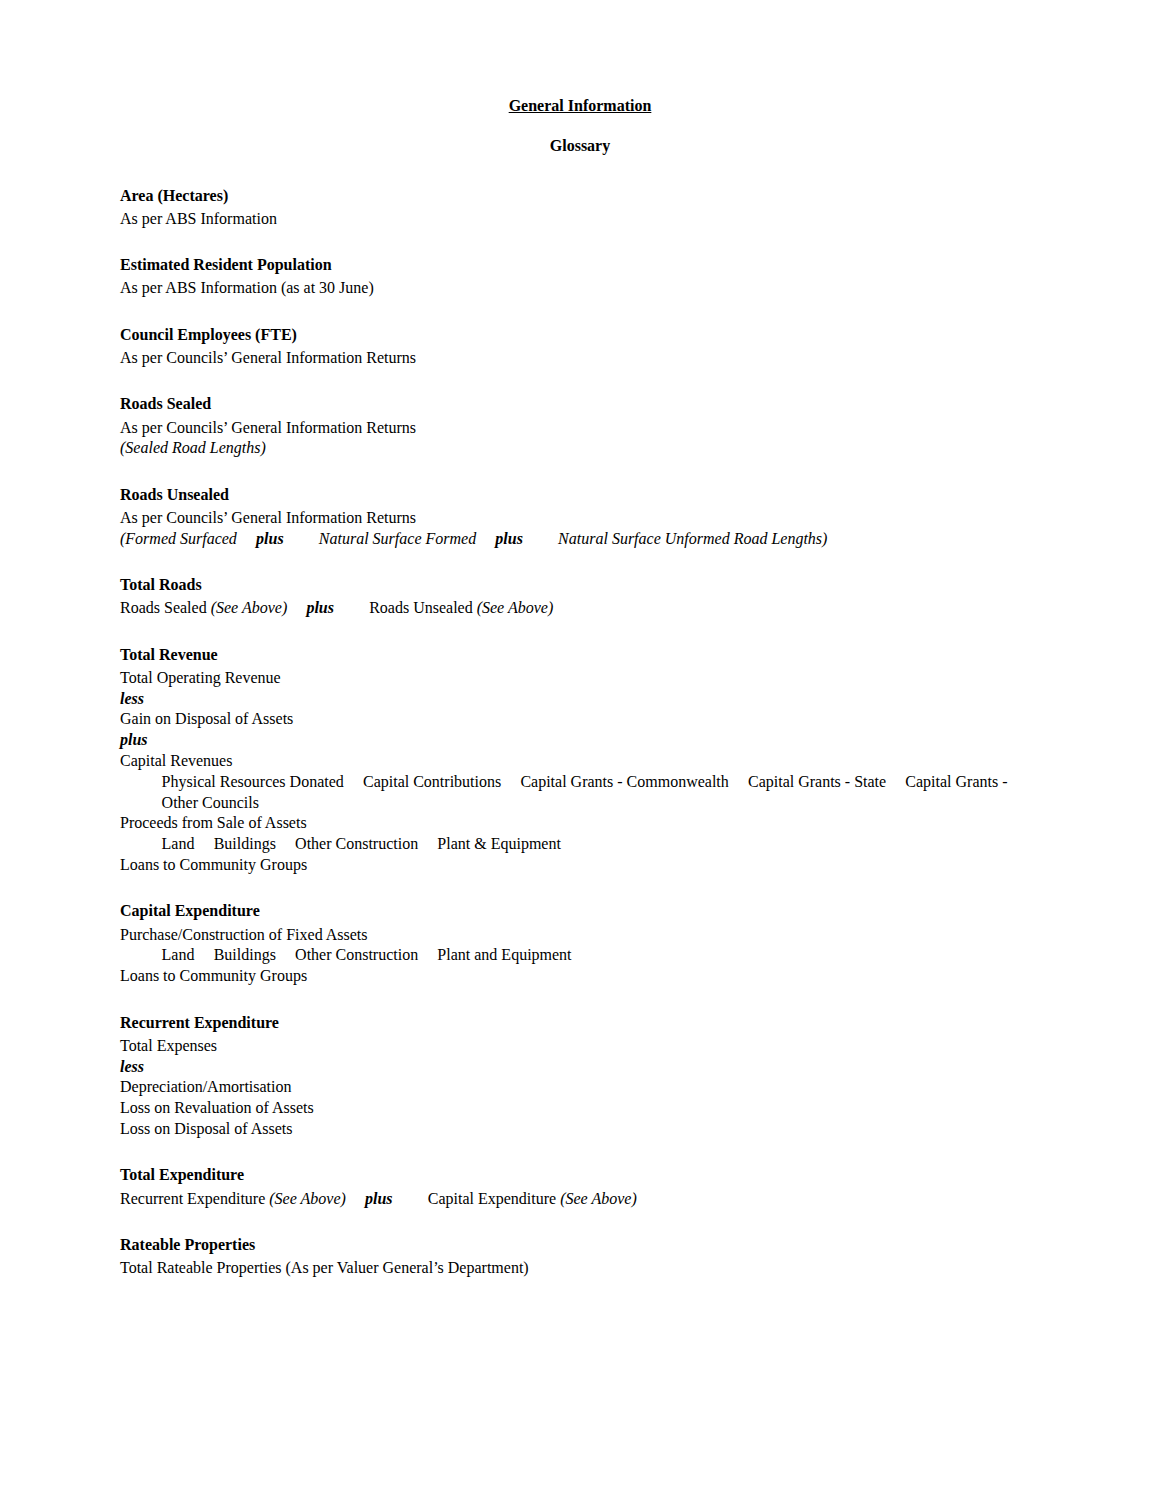General Information
Glossary
Area (Hectares)
As per ABS Information
Estimated Resident Population
As per ABS Information (as at 30 June)
Council Employees (FTE)
As per Councils’ General Information Returns
Roads Sealed
As per Councils’ General Information Returns
(Sealed Road Lengths)
Roads Unsealed
As per Councils’ General Information Returns
(Formed Surfaced plus Natural Surface Formed plus Natural Surface Unformed Road Lengths)
Total Roads
Roads Sealed (See Above) plus Roads Unsealed (See Above)
Total Revenue
Total Operating Revenue
less
Gain on Disposal of Assets
plus
Capital Revenues
Physical Resources Donated Capital Contributions Capital Grants - Commonwealth Capital Grants - State Capital Grants - Other Councils
Proceeds from Sale of Assets
Land Buildings Other Construction Plant & Equipment
Loans to Community Groups
Capital Expenditure
Purchase/Construction of Fixed Assets
Land Buildings Other Construction Plant and Equipment
Loans to Community Groups
Recurrent Expenditure
Total Expenses
less
Depreciation/Amortisation
Loss on Revaluation of Assets
Loss on Disposal of Assets
Total Expenditure
Recurrent Expenditure (See Above) plus Capital Expenditure (See Above)
Rateable Properties
Total Rateable Properties (As per Valuer General’s Department)